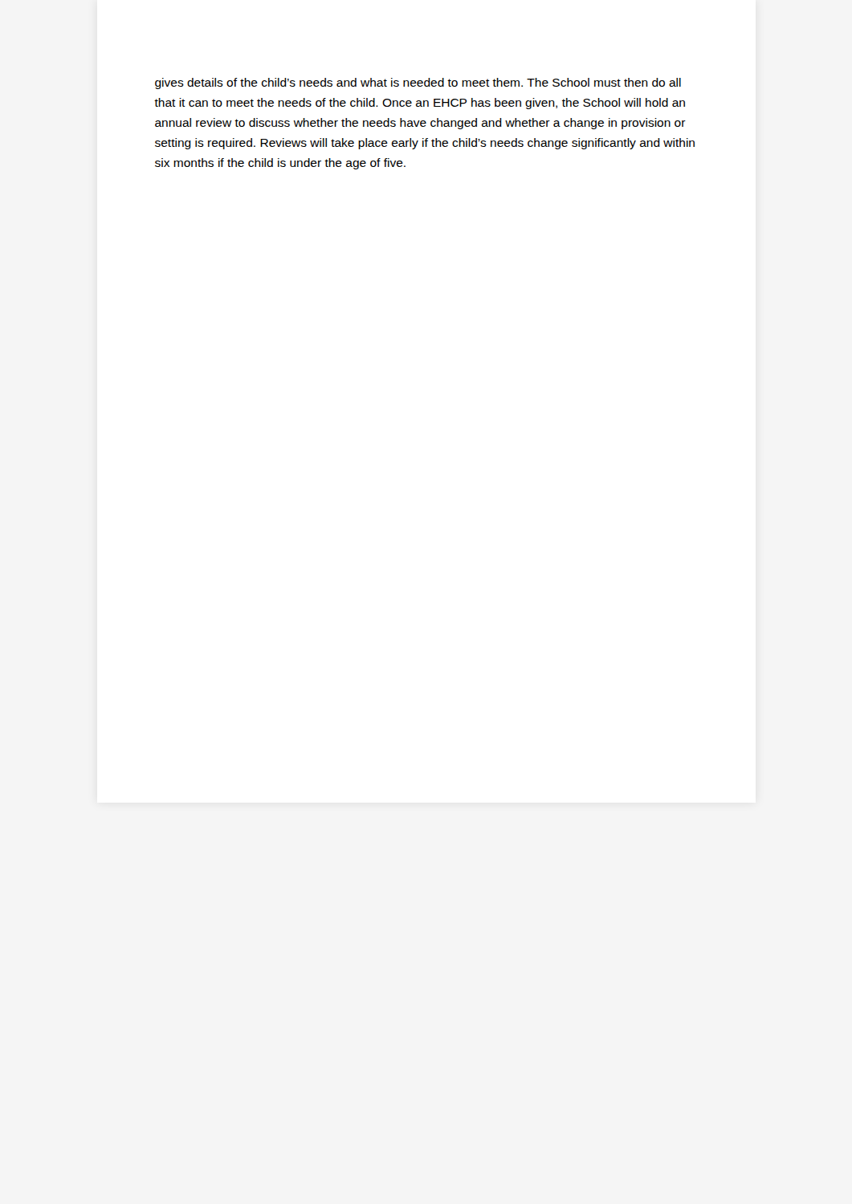gives details of the child’s needs and what is needed to meet them. The School must then do all that it can to meet the needs of the child. Once an EHCP has been given, the School will hold an annual review to discuss whether the needs have changed and whether a change in provision or setting is required. Reviews will take place early if the child’s needs change significantly and within six months if the child is under the age of five.